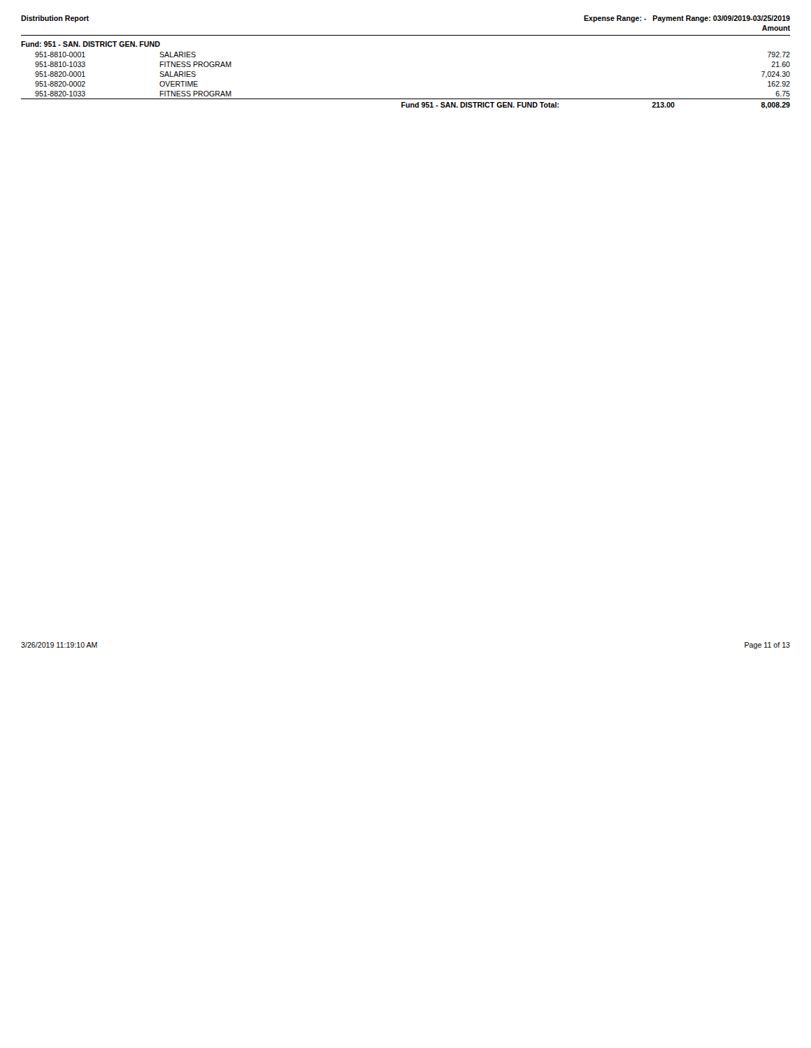Distribution Report Expense Range: - Payment Range: 03/09/2019-03/25/2019
Amount
Fund: 951 - SAN. DISTRICT GEN. FUND
| 951-8810-0001 | SALARIES | | 792.72 |
| 951-8810-1033 | FITNESS PROGRAM | | 21.60 |
| 951-8820-0001 | SALARIES | | 7,024.30 |
| 951-8820-0002 | OVERTIME | | 162.92 |
| 951-8820-1033 | FITNESS PROGRAM | | 6.75 |
| | Fund 951 - SAN. DISTRICT GEN. FUND Total: | 213.00 | 8,008.29 |
3/26/2019 11:19:10 AM Page 11 of 13